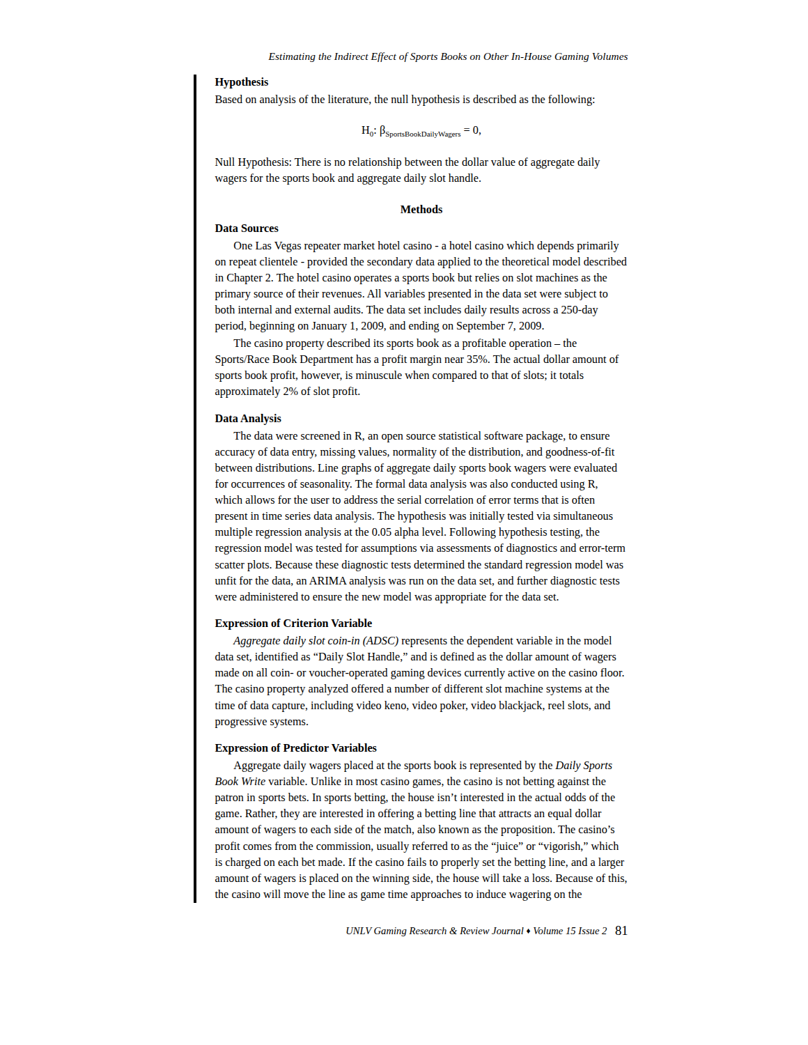Estimating the Indirect Effect of Sports Books on Other In-House Gaming Volumes
Hypothesis
Based on analysis of the literature, the null hypothesis is described as the following:
H0: βSportsBookDailyWagers = 0,
Null Hypothesis: There is no relationship between the dollar value of aggregate daily wagers for the sports book and aggregate daily slot handle.
Methods
Data Sources
One Las Vegas repeater market hotel casino - a hotel casino which depends primarily on repeat clientele - provided the secondary data applied to the theoretical model described in Chapter 2. The hotel casino operates a sports book but relies on slot machines as the primary source of their revenues. All variables presented in the data set were subject to both internal and external audits. The data set includes daily results across a 250-day period, beginning on January 1, 2009, and ending on September 7, 2009.
The casino property described its sports book as a profitable operation – the Sports/Race Book Department has a profit margin near 35%. The actual dollar amount of sports book profit, however, is minuscule when compared to that of slots; it totals approximately 2% of slot profit.
Data Analysis
The data were screened in R, an open source statistical software package, to ensure accuracy of data entry, missing values, normality of the distribution, and goodness-of-fit between distributions. Line graphs of aggregate daily sports book wagers were evaluated for occurrences of seasonality. The formal data analysis was also conducted using R, which allows for the user to address the serial correlation of error terms that is often present in time series data analysis. The hypothesis was initially tested via simultaneous multiple regression analysis at the 0.05 alpha level. Following hypothesis testing, the regression model was tested for assumptions via assessments of diagnostics and error-term scatter plots. Because these diagnostic tests determined the standard regression model was unfit for the data, an ARIMA analysis was run on the data set, and further diagnostic tests were administered to ensure the new model was appropriate for the data set.
Expression of Criterion Variable
Aggregate daily slot coin-in (ADSC) represents the dependent variable in the model data set, identified as “Daily Slot Handle,” and is defined as the dollar amount of wagers made on all coin- or voucher-operated gaming devices currently active on the casino floor. The casino property analyzed offered a number of different slot machine systems at the time of data capture, including video keno, video poker, video blackjack, reel slots, and progressive systems.
Expression of Predictor Variables
Aggregate daily wagers placed at the sports book is represented by the Daily Sports Book Write variable. Unlike in most casino games, the casino is not betting against the patron in sports bets. In sports betting, the house isn’t interested in the actual odds of the game. Rather, they are interested in offering a betting line that attracts an equal dollar amount of wagers to each side of the match, also known as the proposition. The casino’s profit comes from the commission, usually referred to as the “juice” or “vigorish,” which is charged on each bet made. If the casino fails to properly set the betting line, and a larger amount of wagers is placed on the winning side, the house will take a loss. Because of this, the casino will move the line as game time approaches to induce wagering on the
UNLV Gaming Research & Review Journal ♦ Volume 15 Issue 281